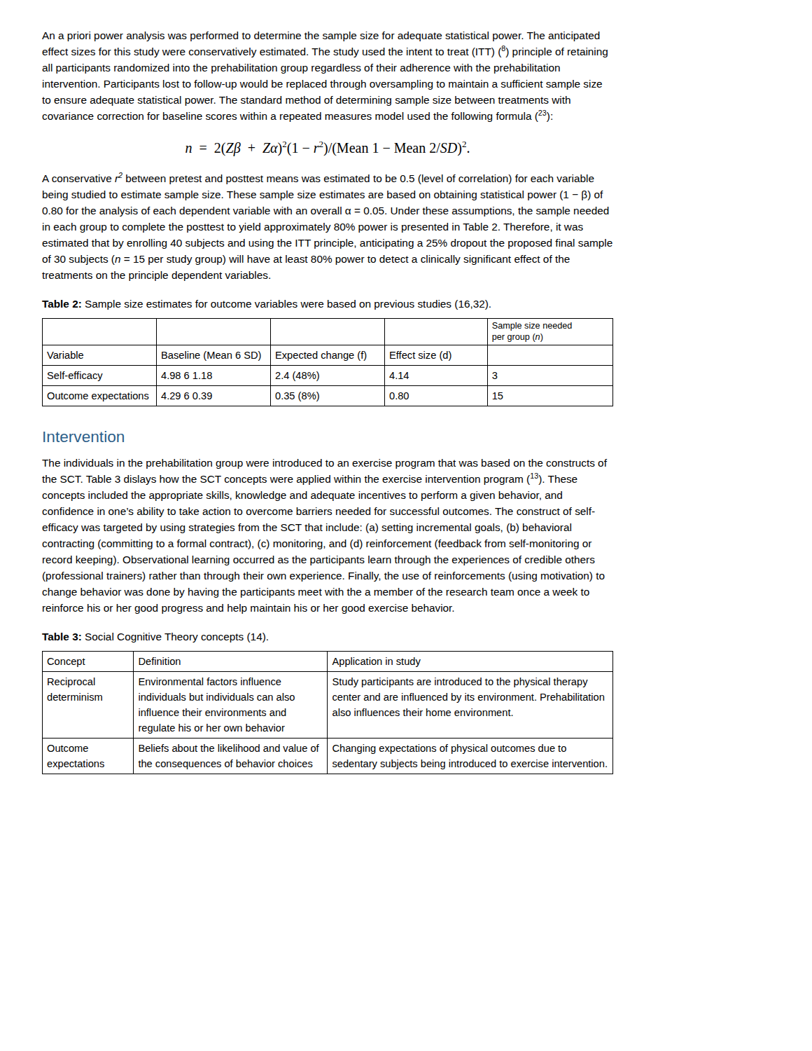An a priori power analysis was performed to determine the sample size for adequate statistical power. The anticipated effect sizes for this study were conservatively estimated. The study used the intent to treat (ITT) (8) principle of retaining all participants randomized into the prehabilitation group regardless of their adherence with the prehabilitation intervention. Participants lost to follow-up would be replaced through oversampling to maintain a sufficient sample size to ensure adequate statistical power. The standard method of determining sample size between treatments with covariance correction for baseline scores within a repeated measures model used the following formula (23):
n = 2(Zβ + Zα)2(1 − r 2)/(Mean 1 − Mean 2/SD)2.
A conservative r2 between pretest and posttest means was estimated to be 0.5 (level of correlation) for each variable being studied to estimate sample size. These sample size estimates are based on obtaining statistical power (1 − β) of 0.80 for the analysis of each dependent variable with an overall α = 0.05. Under these assumptions, the sample needed in each group to complete the posttest to yield approximately 80% power is presented in Table 2. Therefore, it was estimated that by enrolling 40 subjects and using the ITT principle, anticipating a 25% dropout the proposed final sample of 30 subjects (n = 15 per study group) will have at least 80% power to detect a clinically significant effect of the treatments on the principle dependent variables.
Table 2: Sample size estimates for outcome variables were based on previous studies (16,32).
| | | | | Sample size needed per group ( n ) |
| Variable | Baseline (Mean 6 SD) | Expected change (f) | Effect size (d) | |
| Self-efficacy | 4.98 6 1.18 | 2.4 (48%) | 4.14 | 3 |
| Outcome expectations | 4.29 6 0.39 | 0.35 (8%) | 0.80 | 15 |
Intervention
The individuals in the prehabilitation group were introduced to an exercise program that was based on the constructs of the SCT. Table 3 dislays how the SCT concepts were applied within the exercise intervention program (13). These concepts included the appropriate skills, knowledge and adequate incentives to perform a given behavior, and confidence in one’s ability to take action to overcome barriers needed for successful outcomes. The construct of self-efficacy was targeted by using strategies from the SCT that include: (a) setting incremental goals, (b) behavioral contracting (committing to a formal contract), (c) monitoring, and (d) reinforcement (feedback from self-monitoring or record keeping). Observational learning occurred as the participants learn through the experiences of credible others (professional trainers) rather than through their own experience. Finally, the use of reinforcements (using motivation) to change behavior was done by having the participants meet with the a member of the research team once a week to reinforce his or her good progress and help maintain his or her good exercise behavior.
Table 3: Social Cognitive Theory concepts (14).
| Concept | Definition | Application in study |
| Reciprocal determinism | Environmental factors influence individuals but individuals can also influence their environments and regulate his or her own behavior | Study participants are introduced to the physical therapy center and are influenced by its environment. Prehabilitation also influences their home environment. |
| Outcome expectations | Beliefs about the likelihood and value of the consequences of behavior choices | Changing expectations of physical outcomes due to sedentary subjects being introduced to exercise intervention. |